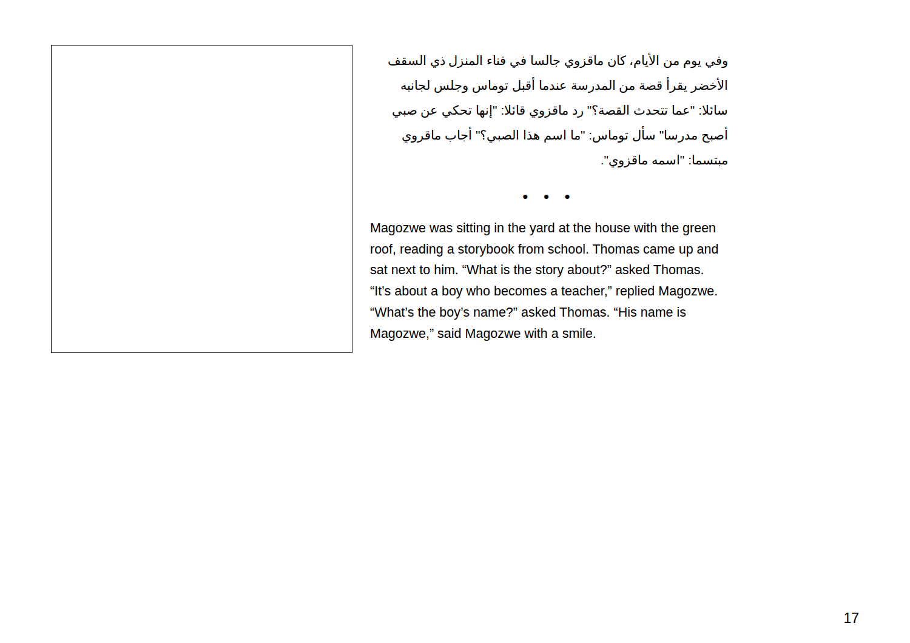وفي يوم من الأيام، كان ماقزوي جالسا في فناء المنزل ذي السقف الأخضر يقرأ قصة من المدرسة عندما أقبل توماس وجلس لجانبه سائلا: "عما تتحدث القصة؟" رد ماقزوي قائلا: "إنها تحكي عن صبي أصبح مدرسا" سأل توماس: "ما اسم هذا الصبي؟" أجاب ماقروي مبتسما: "اسمه ماقزوي".
• • •
Magozwe was sitting in the yard at the house with the green roof, reading a storybook from school. Thomas came up and sat next to him. “What is the story about?” asked Thomas. “It’s about a boy who becomes a teacher,” replied Magozwe. “What’s the boy’s name?” asked Thomas. “His name is Magozwe,” said Magozwe with a smile.
17